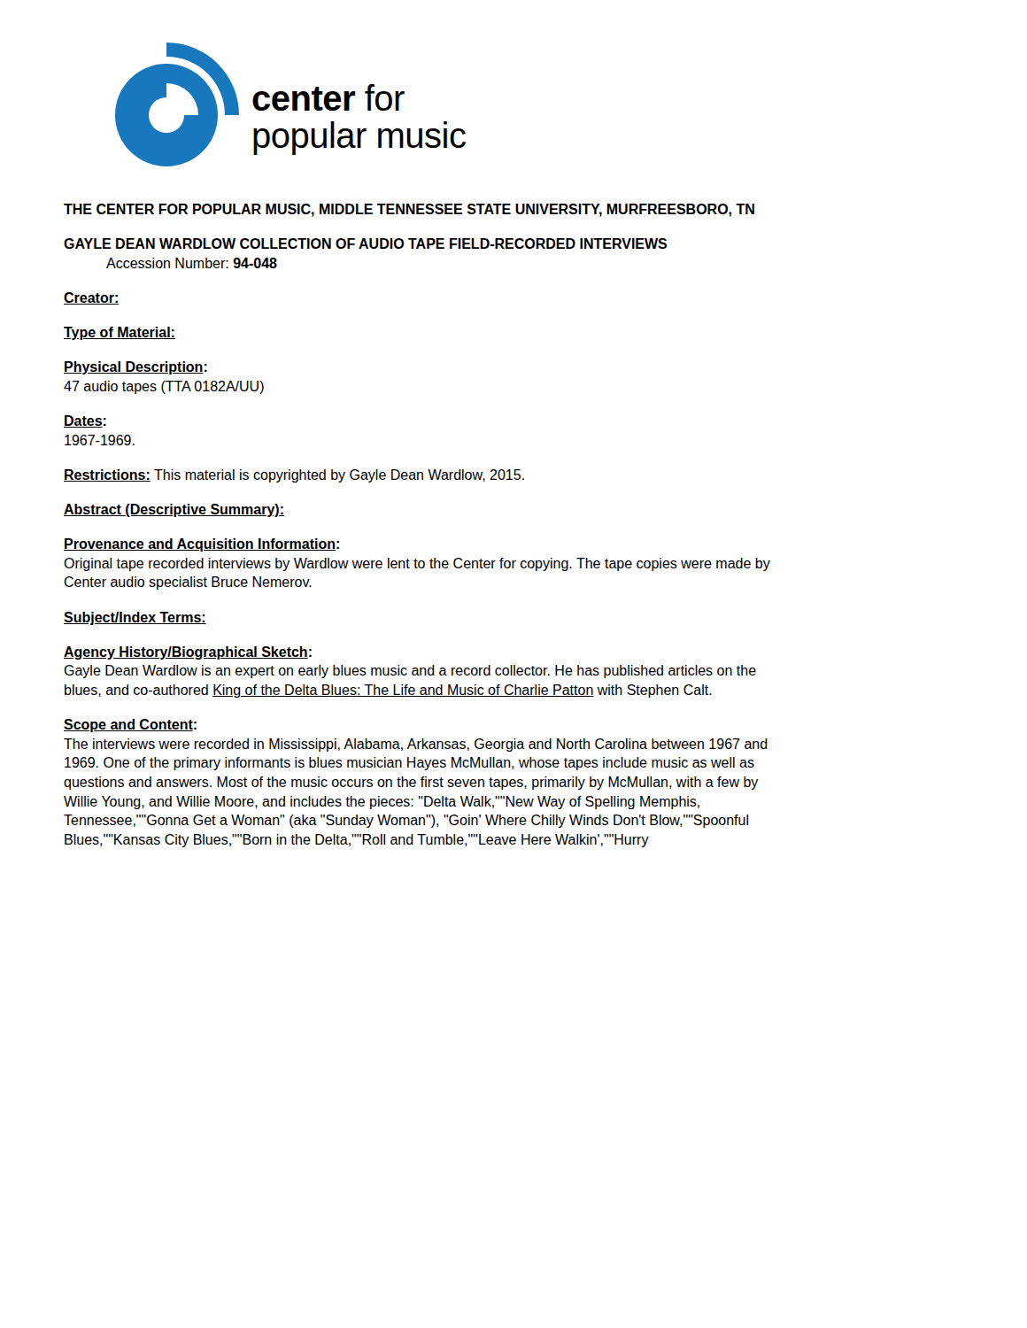center for
popular music
THE CENTER FOR POPULAR MUSIC, MIDDLE TENNESSEE STATE UNIVERSITY, MURFREESBORO, TN
GAYLE DEAN WARDLOW COLLECTION OF AUDIO TAPE FIELD-RECORDED INTERVIEWS
Accession Number: 94-048
Creator:
Type of Material:
Physical Description:
47 audio tapes (TTA 0182A/UU)
Dates:
1967-1969.
Restrictions: This material is copyrighted by Gayle Dean Wardlow, 2015.
Abstract (Descriptive Summary):
Provenance and Acquisition Information:
Original tape recorded interviews by Wardlow were lent to the Center for copying. The tape copies were made by Center audio specialist Bruce Nemerov.
Subject/Index Terms:
Agency History/Biographical Sketch:
Gayle Dean Wardlow is an expert on early blues music and a record collector. He has published articles on the blues, and co-authored King of the Delta Blues: The Life and Music of Charlie Patton with Stephen Calt.
Scope and Content:
The interviews were recorded in Mississippi, Alabama, Arkansas, Georgia and North Carolina between 1967 and 1969. One of the primary informants is blues musician Hayes McMullan, whose tapes include music as well as questions and answers. Most of the music occurs on the first seven tapes, primarily by McMullan, with a few by Willie Young, and Willie Moore, and includes the pieces: "Delta Walk,""New Way of Spelling Memphis, Tennessee,""Gonna Get a Woman" (aka "Sunday Woman"), "Goin' Where Chilly Winds Don't Blow,""Spoonful Blues,""Kansas City Blues,""Born in the Delta,""Roll and Tumble,""Leave Here Walkin',""Hurry